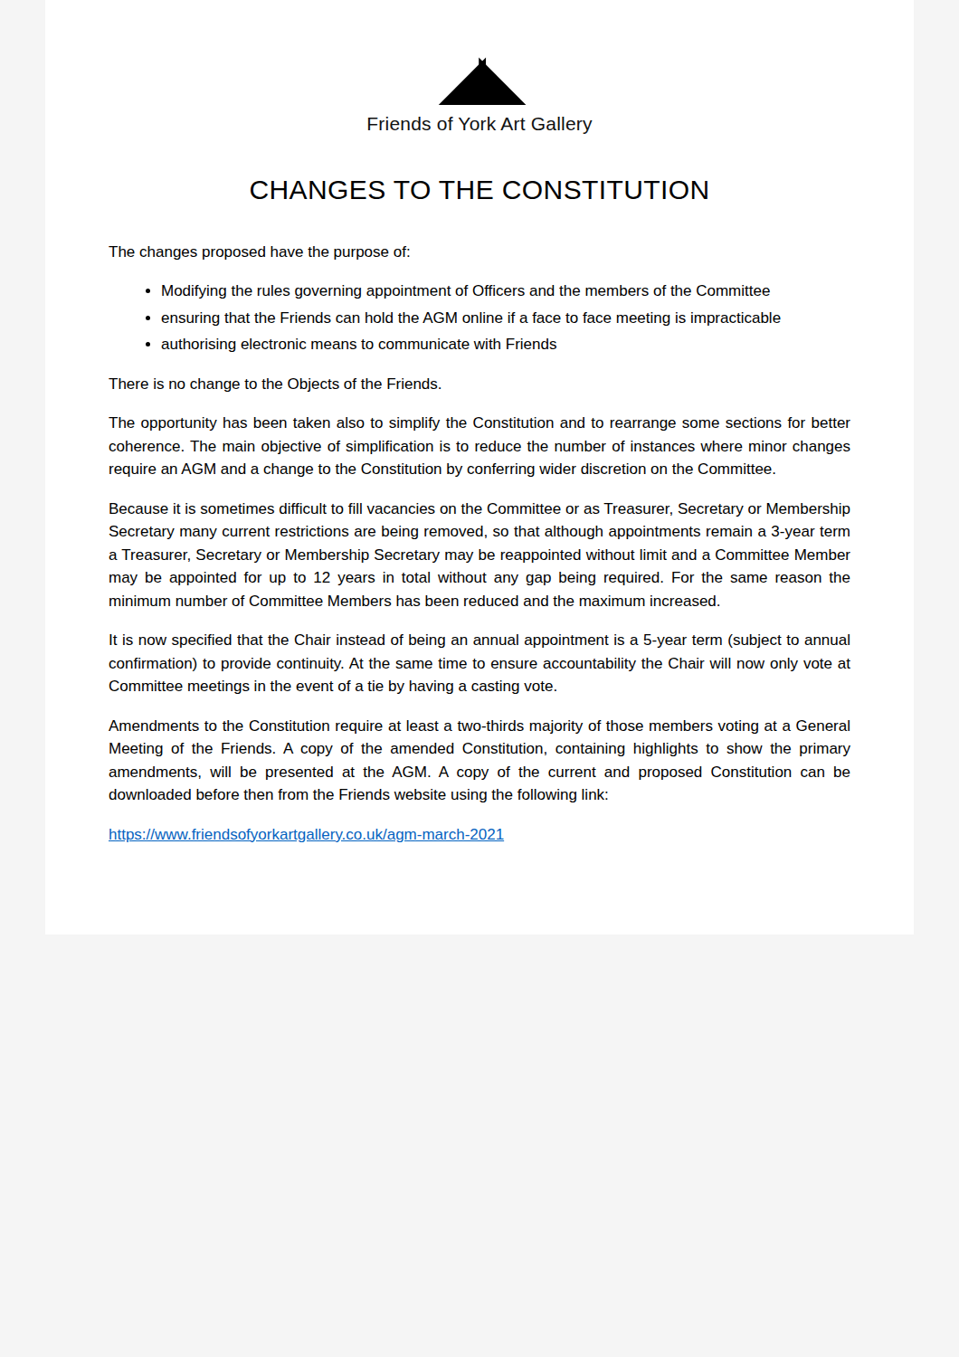◢◣
Friends of York Art Gallery
CHANGES TO THE CONSTITUTION
The changes proposed have the purpose of:
Modifying the rules governing appointment of Officers and the members of the Committee
ensuring that the Friends can hold the AGM online if a face to face meeting is impracticable
authorising electronic means to communicate with Friends
There is no change to the Objects of the Friends.
The opportunity has been taken also to simplify the Constitution and to rearrange some sections for better coherence. The main objective of simplification is to reduce the number of instances where minor changes require an AGM and a change to the Constitution by conferring wider discretion on the Committee.
Because it is sometimes difficult to fill vacancies on the Committee or as Treasurer, Secretary or Membership Secretary many current restrictions are being removed, so that although appointments remain a 3-year term a Treasurer, Secretary or Membership Secretary may be reappointed without limit and a Committee Member may be appointed for up to 12 years in total without any gap being required. For the same reason the minimum number of Committee Members has been reduced and the maximum increased.
It is now specified that the Chair instead of being an annual appointment is a 5-year term (subject to annual confirmation) to provide continuity. At the same time to ensure accountability the Chair will now only vote at Committee meetings in the event of a tie by having a casting vote.
Amendments to the Constitution require at least a two-thirds majority of those members voting at a General Meeting of the Friends. A copy of the amended Constitution, containing highlights to show the primary amendments, will be presented at the AGM. A copy of the current and proposed Constitution can be downloaded before then from the Friends website using the following link:
https://www.friendsofyorkartgallery.co.uk/agm-march-2021